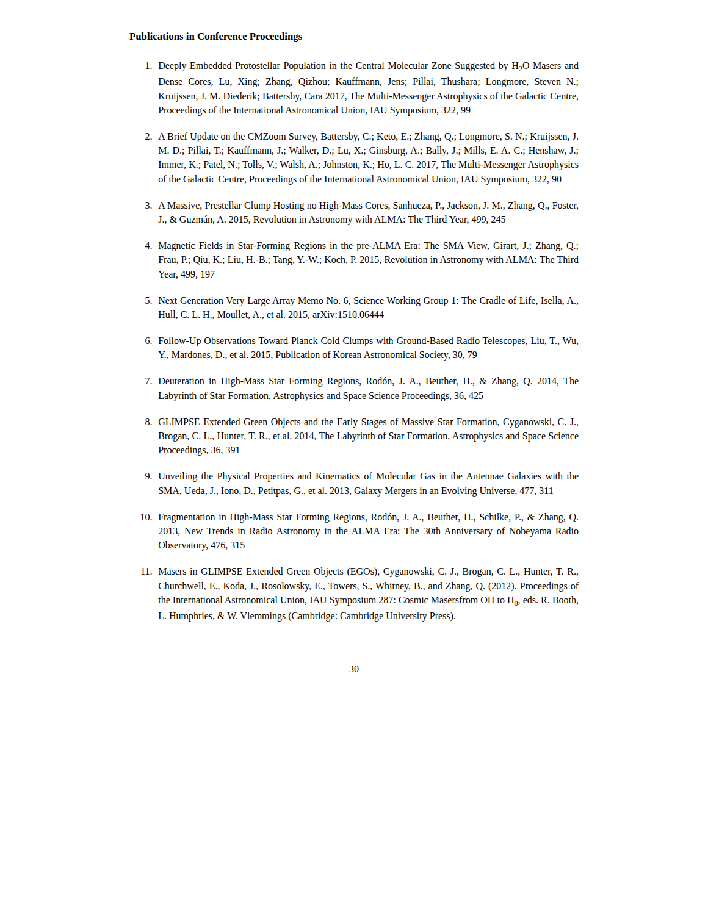Publications in Conference Proceedings
Deeply Embedded Protostellar Population in the Central Molecular Zone Suggested by H2O Masers and Dense Cores, Lu, Xing; Zhang, Qizhou; Kauffmann, Jens; Pillai, Thushara; Longmore, Steven N.; Kruijssen, J. M. Diederik; Battersby, Cara 2017, The Multi-Messenger Astrophysics of the Galactic Centre, Proceedings of the International Astronomical Union, IAU Symposium, 322, 99
A Brief Update on the CMZoom Survey, Battersby, C.; Keto, E.; Zhang, Q.; Longmore, S. N.; Kruijssen, J. M. D.; Pillai, T.; Kauffmann, J.; Walker, D.; Lu, X.; Ginsburg, A.; Bally, J.; Mills, E. A. C.; Henshaw, J.; Immer, K.; Patel, N.; Tolls, V.; Walsh, A.; Johnston, K.; Ho, L. C. 2017, The Multi-Messenger Astrophysics of the Galactic Centre, Proceedings of the International Astronomical Union, IAU Symposium, 322, 90
A Massive, Prestellar Clump Hosting no High-Mass Cores, Sanhueza, P., Jackson, J. M., Zhang, Q., Foster, J., & Guzmán, A. 2015, Revolution in Astronomy with ALMA: The Third Year, 499, 245
Magnetic Fields in Star-Forming Regions in the pre-ALMA Era: The SMA View, Girart, J.; Zhang, Q.; Frau, P.; Qiu, K.; Liu, H.-B.; Tang, Y.-W.; Koch, P. 2015, Revolution in Astronomy with ALMA: The Third Year, 499, 197
Next Generation Very Large Array Memo No. 6, Science Working Group 1: The Cradle of Life, Isella, A., Hull, C. L. H., Moullet, A., et al. 2015, arXiv:1510.06444
Follow-Up Observations Toward Planck Cold Clumps with Ground-Based Radio Telescopes, Liu, T., Wu, Y., Mardones, D., et al. 2015, Publication of Korean Astronomical Society, 30, 79
Deuteration in High-Mass Star Forming Regions, Rodón, J. A., Beuther, H., & Zhang, Q. 2014, The Labyrinth of Star Formation, Astrophysics and Space Science Proceedings, 36, 425
GLIMPSE Extended Green Objects and the Early Stages of Massive Star Formation, Cyganowski, C. J., Brogan, C. L., Hunter, T. R., et al. 2014, The Labyrinth of Star Formation, Astrophysics and Space Science Proceedings, 36, 391
Unveiling the Physical Properties and Kinematics of Molecular Gas in the Antennae Galaxies with the SMA, Ueda, J., Iono, D., Petitpas, G., et al. 2013, Galaxy Mergers in an Evolving Universe, 477, 311
Fragmentation in High-Mass Star Forming Regions, Rodón, J. A., Beuther, H., Schilke, P., & Zhang, Q. 2013, New Trends in Radio Astronomy in the ALMA Era: The 30th Anniversary of Nobeyama Radio Observatory, 476, 315
Masers in GLIMPSE Extended Green Objects (EGOs), Cyganowski, C. J., Brogan, C. L., Hunter, T. R., Churchwell, E., Koda, J., Rosolowsky, E., Towers, S., Whitney, B., and Zhang, Q. (2012). Proceedings of the International Astronomical Union, IAU Symposium 287: Cosmic Masersfrom OH to H0, eds. R. Booth, L. Humphries, & W. Vlemmings (Cambridge: Cambridge University Press).
30